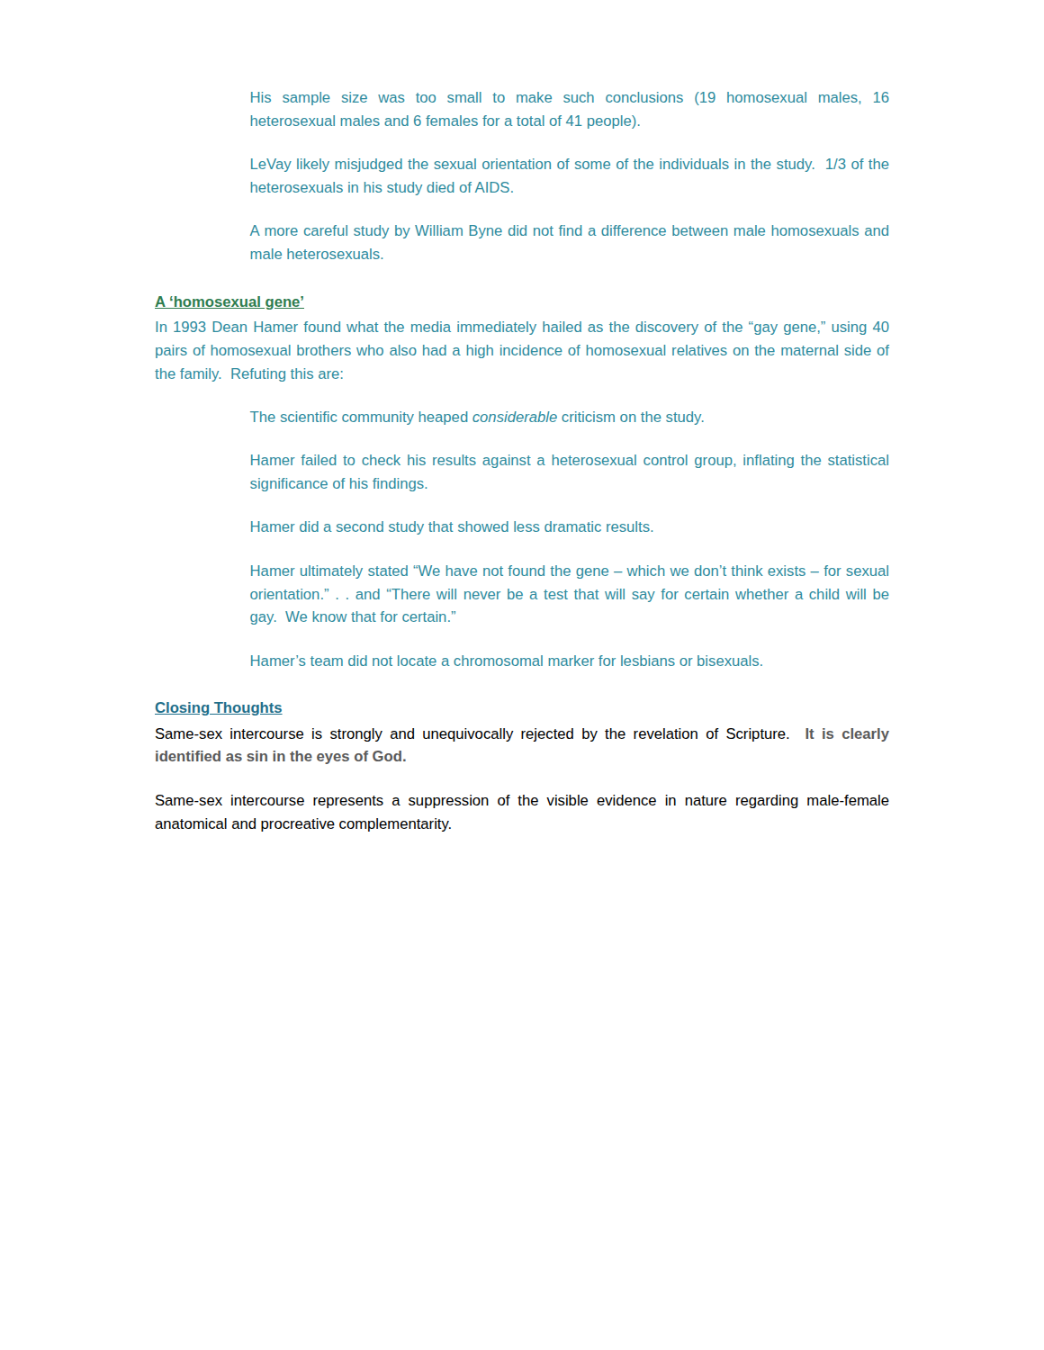His sample size was too small to make such conclusions (19 homosexual males, 16 heterosexual males and 6 females for a total of 41 people).
LeVay likely misjudged the sexual orientation of some of the individuals in the study. 1/3 of the heterosexuals in his study died of AIDS.
A more careful study by William Byne did not find a difference between male homosexuals and male heterosexuals.
A ‘homosexual gene’
In 1993 Dean Hamer found what the media immediately hailed as the discovery of the “gay gene,” using 40 pairs of homosexual brothers who also had a high incidence of homosexual relatives on the maternal side of the family. Refuting this are:
The scientific community heaped considerable criticism on the study.
Hamer failed to check his results against a heterosexual control group, inflating the statistical significance of his findings.
Hamer did a second study that showed less dramatic results.
Hamer ultimately stated “We have not found the gene – which we don’t think exists – for sexual orientation.” . . and “There will never be a test that will say for certain whether a child will be gay. We know that for certain.”
Hamer’s team did not locate a chromosomal marker for lesbians or bisexuals.
Closing Thoughts
Same-sex intercourse is strongly and unequivocally rejected by the revelation of Scripture. It is clearly identified as sin in the eyes of God.
Same-sex intercourse represents a suppression of the visible evidence in nature regarding male-female anatomical and procreative complementarity.